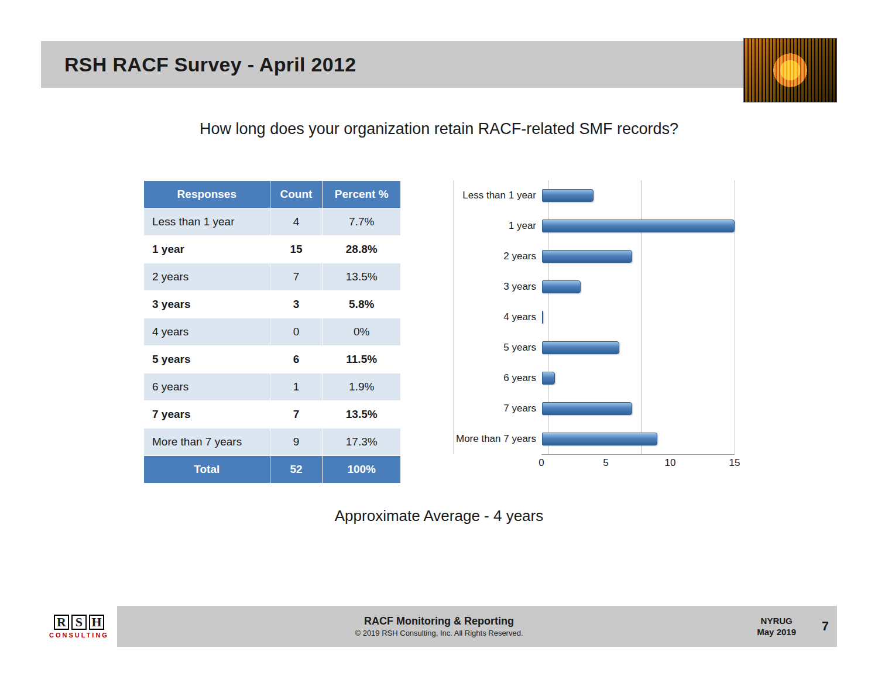RSH RACF Survey - April 2012
How long does your organization retain RACF-related SMF records?
| Responses | Count | Percent % |
| --- | --- | --- |
| Less than 1 year | 4 | 7.7% |
| 1 year | 15 | 28.8% |
| 2 years | 7 | 13.5% |
| 3 years | 3 | 5.8% |
| 4 years | 0 | 0% |
| 5 years | 6 | 11.5% |
| 6 years | 1 | 1.9% |
| 7 years | 7 | 13.5% |
| More than 7 years | 9 | 17.3% |
| Total | 52 | 100% |
Less than 1 year
1 year
2 years
3 years
4 years
5 years
6 years
7 years
More than 7 years
051015
Approximate Average - 4 years
RSH
CONSULTING
RACF Monitoring & Reporting
© 2019 RSH Consulting, Inc. All Rights Reserved.
NYRUG
May 2019
7